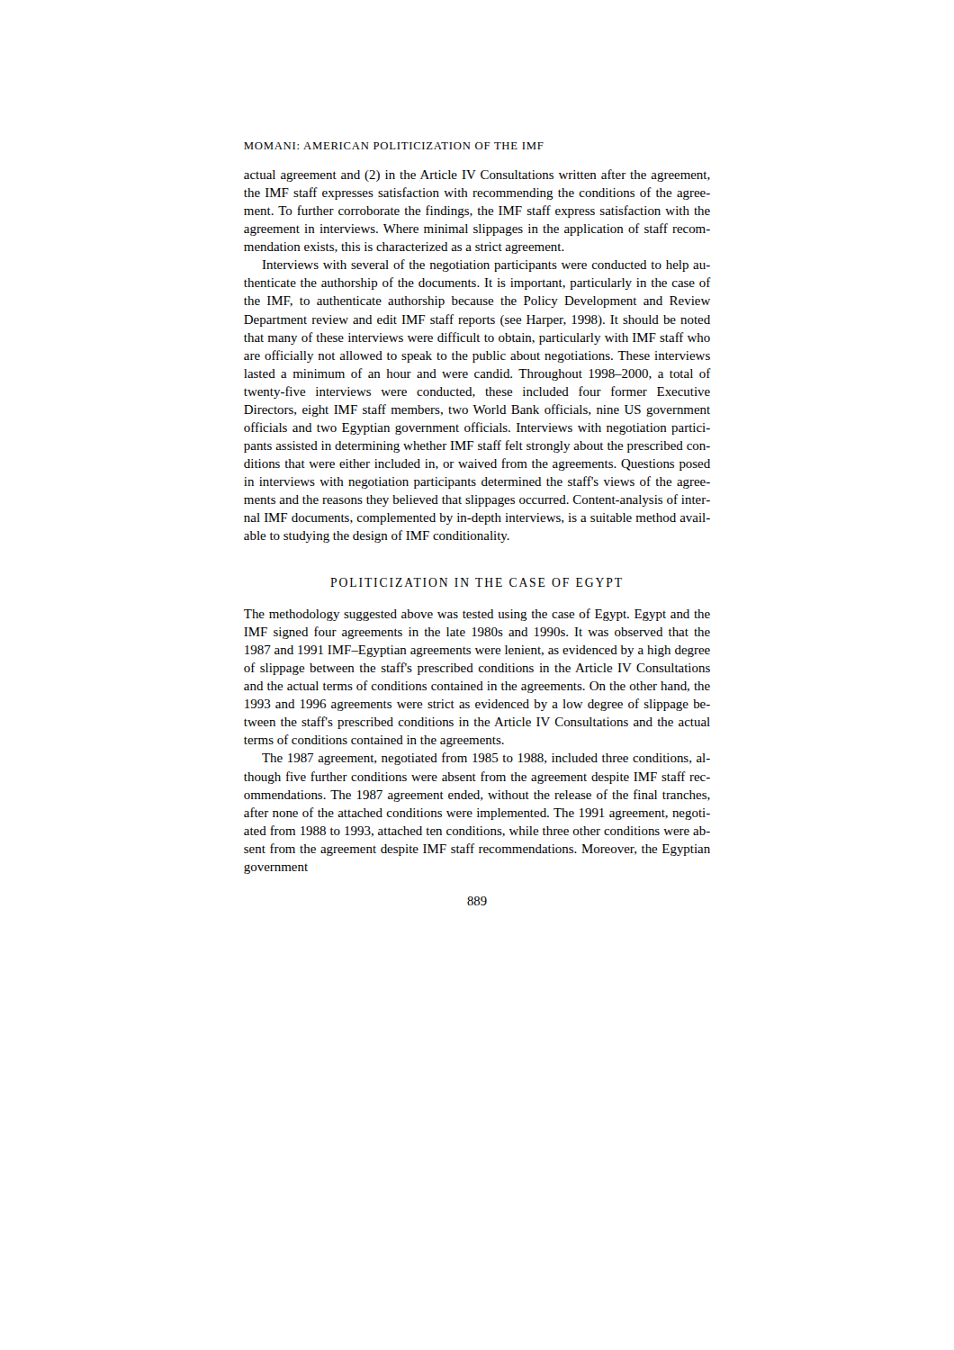MOMANI: AMERICAN POLITICIZATION OF THE IMF
actual agreement and (2) in the Article IV Consultations written after the agreement, the IMF staff expresses satisfaction with recommending the conditions of the agreement. To further corroborate the findings, the IMF staff express satisfaction with the agreement in interviews. Where minimal slippages in the application of staff recommendation exists, this is characterized as a strict agreement.
Interviews with several of the negotiation participants were conducted to help authenticate the authorship of the documents. It is important, particularly in the case of the IMF, to authenticate authorship because the Policy Development and Review Department review and edit IMF staff reports (see Harper, 1998). It should be noted that many of these interviews were difficult to obtain, particularly with IMF staff who are officially not allowed to speak to the public about negotiations. These interviews lasted a minimum of an hour and were candid. Throughout 1998–2000, a total of twenty-five interviews were conducted, these included four former Executive Directors, eight IMF staff members, two World Bank officials, nine US government officials and two Egyptian government officials. Interviews with negotiation participants assisted in determining whether IMF staff felt strongly about the prescribed conditions that were either included in, or waived from the agreements. Questions posed in interviews with negotiation participants determined the staff's views of the agreements and the reasons they believed that slippages occurred. Content-analysis of internal IMF documents, complemented by in-depth interviews, is a suitable method available to studying the design of IMF conditionality.
POLITICIZATION IN THE CASE OF EGYPT
The methodology suggested above was tested using the case of Egypt. Egypt and the IMF signed four agreements in the late 1980s and 1990s. It was observed that the 1987 and 1991 IMF–Egyptian agreements were lenient, as evidenced by a high degree of slippage between the staff's prescribed conditions in the Article IV Consultations and the actual terms of conditions contained in the agreements. On the other hand, the 1993 and 1996 agreements were strict as evidenced by a low degree of slippage between the staff's prescribed conditions in the Article IV Consultations and the actual terms of conditions contained in the agreements.
The 1987 agreement, negotiated from 1985 to 1988, included three conditions, although five further conditions were absent from the agreement despite IMF staff recommendations. The 1987 agreement ended, without the release of the final tranches, after none of the attached conditions were implemented. The 1991 agreement, negotiated from 1988 to 1993, attached ten conditions, while three other conditions were absent from the agreement despite IMF staff recommendations. Moreover, the Egyptian government
889